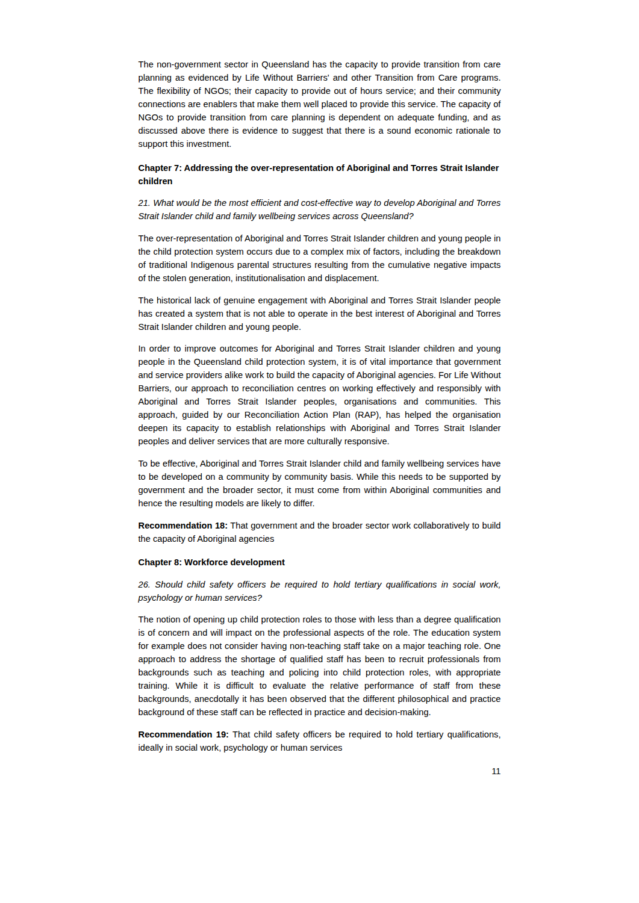The non-government sector in Queensland has the capacity to provide transition from care planning as evidenced by Life Without Barriers' and other Transition from Care programs. The flexibility of NGOs; their capacity to provide out of hours service; and their community connections are enablers that make them well placed to provide this service. The capacity of NGOs to provide transition from care planning is dependent on adequate funding, and as discussed above there is evidence to suggest that there is a sound economic rationale to support this investment.
Chapter 7: Addressing the over-representation of Aboriginal and Torres Strait Islander children
21. What would be the most efficient and cost-effective way to develop Aboriginal and Torres Strait Islander child and family wellbeing services across Queensland?
The over-representation of Aboriginal and Torres Strait Islander children and young people in the child protection system occurs due to a complex mix of factors, including the breakdown of traditional Indigenous parental structures resulting from the cumulative negative impacts of the stolen generation, institutionalisation and displacement.
The historical lack of genuine engagement with Aboriginal and Torres Strait Islander people has created a system that is not able to operate in the best interest of Aboriginal and Torres Strait Islander children and young people.
In order to improve outcomes for Aboriginal and Torres Strait Islander children and young people in the Queensland child protection system, it is of vital importance that government and service providers alike work to build the capacity of Aboriginal agencies. For Life Without Barriers, our approach to reconciliation centres on working effectively and responsibly with Aboriginal and Torres Strait Islander peoples, organisations and communities. This approach, guided by our Reconciliation Action Plan (RAP), has helped the organisation deepen its capacity to establish relationships with Aboriginal and Torres Strait Islander peoples and deliver services that are more culturally responsive.
To be effective, Aboriginal and Torres Strait Islander child and family wellbeing services have to be developed on a community by community basis. While this needs to be supported by government and the broader sector, it must come from within Aboriginal communities and hence the resulting models are likely to differ.
Recommendation 18: That government and the broader sector work collaboratively to build the capacity of Aboriginal agencies
Chapter 8: Workforce development
26. Should child safety officers be required to hold tertiary qualifications in social work, psychology or human services?
The notion of opening up child protection roles to those with less than a degree qualification is of concern and will impact on the professional aspects of the role. The education system for example does not consider having non-teaching staff take on a major teaching role. One approach to address the shortage of qualified staff has been to recruit professionals from backgrounds such as teaching and policing into child protection roles, with appropriate training. While it is difficult to evaluate the relative performance of staff from these backgrounds, anecdotally it has been observed that the different philosophical and practice background of these staff can be reflected in practice and decision-making.
Recommendation 19: That child safety officers be required to hold tertiary qualifications, ideally in social work, psychology or human services
11